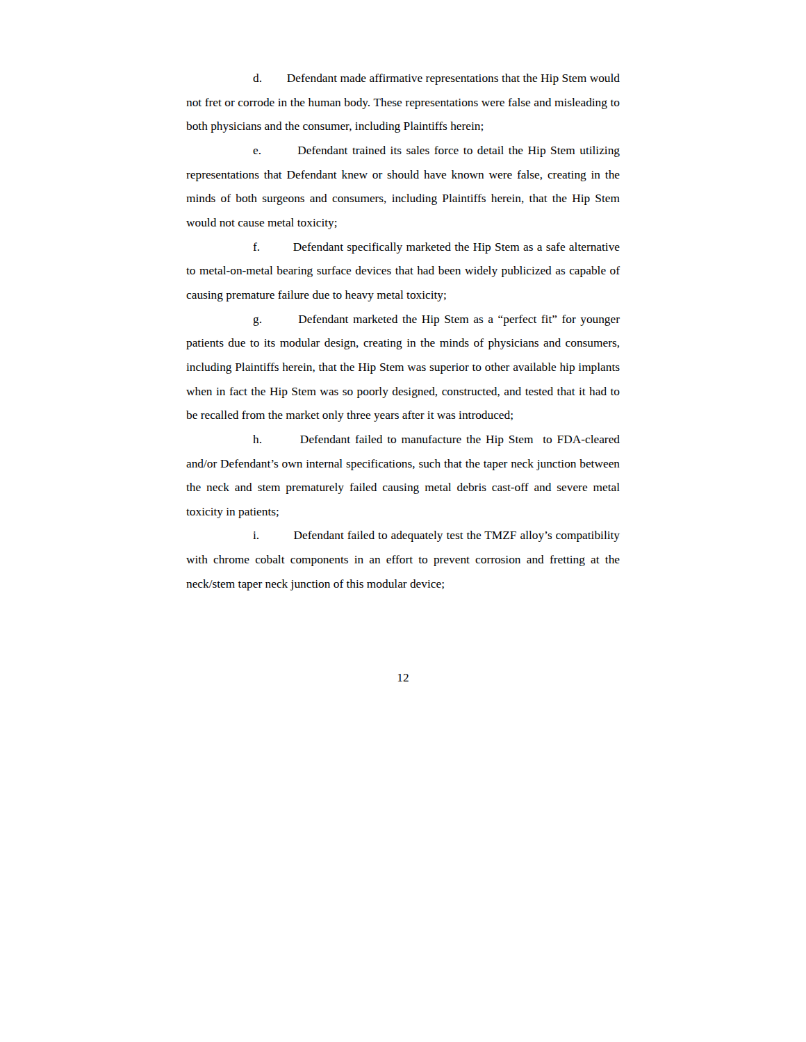d. Defendant made affirmative representations that the Hip Stem would not fret or corrode in the human body. These representations were false and misleading to both physicians and the consumer, including Plaintiffs herein;
e. Defendant trained its sales force to detail the Hip Stem utilizing representations that Defendant knew or should have known were false, creating in the minds of both surgeons and consumers, including Plaintiffs herein, that the Hip Stem would not cause metal toxicity;
f. Defendant specifically marketed the Hip Stem as a safe alternative to metal-on-metal bearing surface devices that had been widely publicized as capable of causing premature failure due to heavy metal toxicity;
g. Defendant marketed the Hip Stem as a “perfect fit” for younger patients due to its modular design, creating in the minds of physicians and consumers, including Plaintiffs herein, that the Hip Stem was superior to other available hip implants when in fact the Hip Stem was so poorly designed, constructed, and tested that it had to be recalled from the market only three years after it was introduced;
h. Defendant failed to manufacture the Hip Stem to FDA-cleared and/or Defendant’s own internal specifications, such that the taper neck junction between the neck and stem prematurely failed causing metal debris cast-off and severe metal toxicity in patients;
i. Defendant failed to adequately test the TMZF alloy’s compatibility with chrome cobalt components in an effort to prevent corrosion and fretting at the neck/stem taper neck junction of this modular device;
12